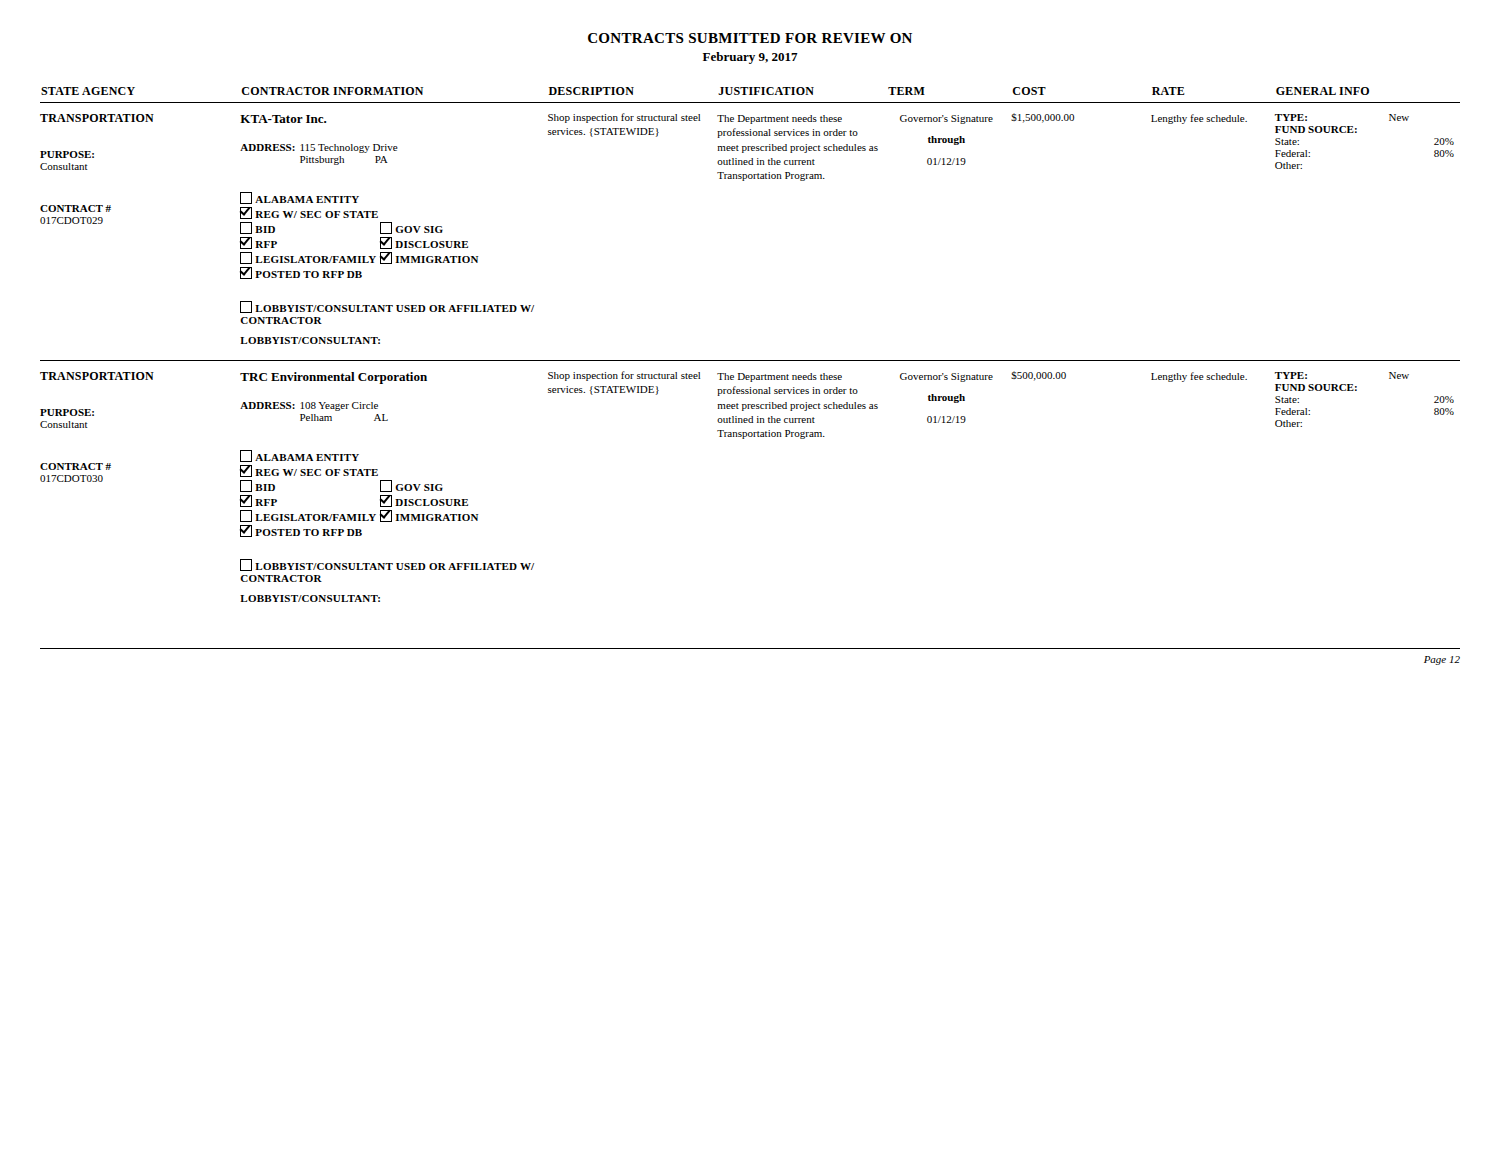CONTRACTS SUBMITTED FOR REVIEW ON
February 9, 2017
| STATE AGENCY | CONTRACTOR INFORMATION | DESCRIPTION | JUSTIFICATION | TERM | COST | RATE | GENERAL INFO |
| --- | --- | --- | --- | --- | --- | --- | --- |
| TRANSPORTATION PURPOSE: Consultant CONTRACT # 017CDOT029 | KTA-Tator Inc. / ADDRESS: / 115 Technology Drive / / / Pittsburgh PA / / ALABAMA ENTITY / / REG W/ SEC OF STATE / / BID / GOV SIG / / RFP / DISCLOSURE / / LEGISLATOR/FAMILY / IMMIGRATION / / POSTED TO RFP DB / LOBBYIST/CONSULTANT USED OR AFFILIATED W/ CONTRACTOR LOBBYIST/CONSULTANT: | Shop inspection for structural steel services. {STATEWIDE} | The Department needs these professional services in order to meet prescribed project schedules as outlined in the current Transportation Program. | Governor's Signature through 01/12/19 | $1,500,000.00 | Lengthy fee schedule. | / TYPE: / New / / FUND SOURCE: / / State: / / 20% / / Federal: / / 80% / / Other: / / / |
| TRANSPORTATION PURPOSE: Consultant CONTRACT # 017CDOT030 | TRC Environmental Corporation / ADDRESS: / 108 Yeager Circle / / / Pelham AL / / ALABAMA ENTITY / / REG W/ SEC OF STATE / / BID / GOV SIG / / RFP / DISCLOSURE / / LEGISLATOR/FAMILY / IMMIGRATION / / POSTED TO RFP DB / LOBBYIST/CONSULTANT USED OR AFFILIATED W/ CONTRACTOR LOBBYIST/CONSULTANT: | Shop inspection for structural steel services. {STATEWIDE} | The Department needs these professional services in order to meet prescribed project schedules as outlined in the current Transportation Program. | Governor's Signature through 01/12/19 | $500,000.00 | Lengthy fee schedule. | / TYPE: / New / / FUND SOURCE: / / State: / / 20% / / Federal: / / 80% / / Other: / / / |
Page 12